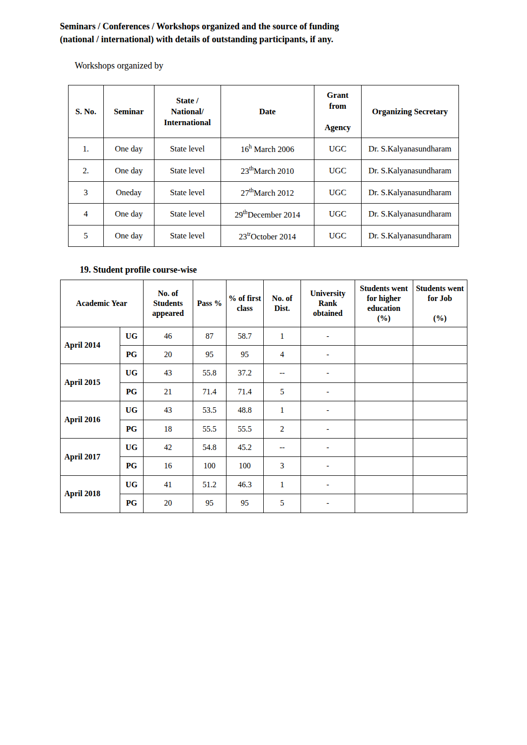Seminars / Conferences / Workshops organized and the source of funding
(national / international) with details of outstanding participants, if any.
Workshops organized by
| S. No. | Seminar | State / National/ International | Date | Grant from Agency | Organizing Secretary |
| --- | --- | --- | --- | --- | --- |
| 1. | One day | State level | 16 h March 2006 | UGC | Dr. S.Kalyanasundharam |
| 2. | One day | State level | 23 th March 2010 | UGC | Dr. S.Kalyanasundharam |
| 3 | Oneday | State level | 27 th March 2012 | UGC | Dr. S.Kalyanasundharam |
| 4 | One day | State level | 29 th December 2014 | UGC | Dr. S.Kalyanasundharam |
| 5 | One day | State level | 23 tr October 2014 | UGC | Dr. S.Kalyanasundharam |
19. Student profile course-wise
| Academic Year | No. of Students appeared | Pass % | % of first class | No. of Dist. | University Rank obtained | Students went for higher education (%) | Students went for Job (%) |
| --- | --- | --- | --- | --- | --- | --- | --- |
| April 2014 | UG | 46 | 87 | 58.7 | 1 | - | | |
| PG | 20 | 95 | 95 | 4 | - | | |
| April 2015 | UG | 43 | 55.8 | 37.2 | -- | - | | |
| PG | 21 | 71.4 | 71.4 | 5 | - | | |
| April 2016 | UG | 43 | 53.5 | 48.8 | 1 | - | | |
| PG | 18 | 55.5 | 55.5 | 2 | - | | |
| April 2017 | UG | 42 | 54.8 | 45.2 | -- | - | | |
| PG | 16 | 100 | 100 | 3 | - | | |
| April 2018 | UG | 41 | 51.2 | 46.3 | 1 | - | | |
| PG | 20 | 95 | 95 | 5 | - | | |